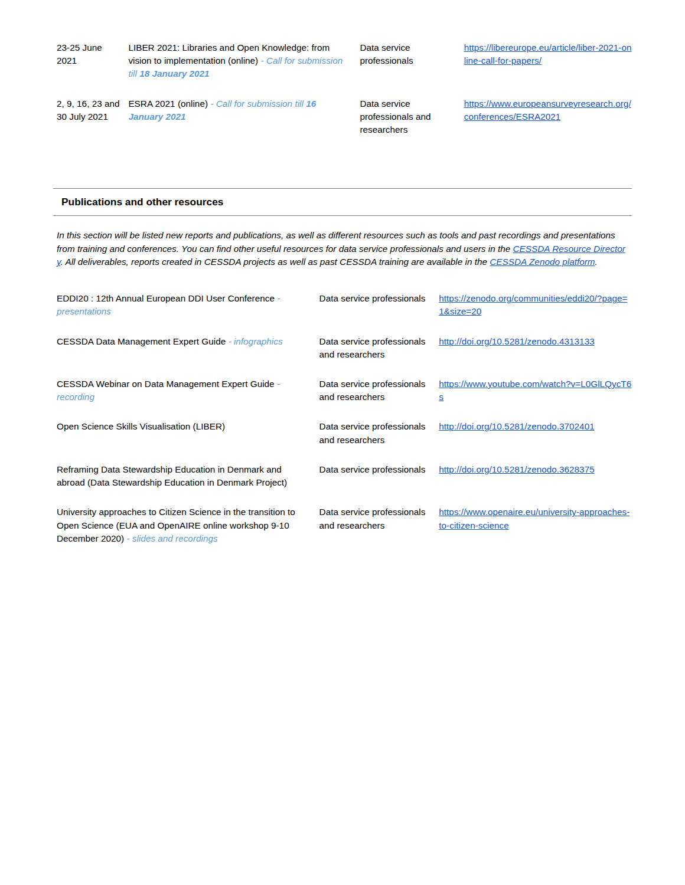| 23-25 June 2021 | LIBER 2021: Libraries and Open Knowledge: from vision to implementation (online) - Call for submission till 18 January 2021 | Data service professionals | https://libereurope.eu/article/liber-2021-online-call-for-papers/ |
| 2, 9, 16, 23 and 30 July 2021 | ESRA 2021 (online) - Call for submission till 16 January 2021 | Data service professionals and researchers | https://www.europeansurveyresearch.org/conferences/ESRA2021 |
Publications and other resources
In this section will be listed new reports and publications, as well as different resources such as tools and past recordings and presentations from training and conferences. You can find other useful resources for data service professionals and users in the CESSDA Resource Directory. All deliverables, reports created in CESSDA projects as well as past CESSDA training are available in the CESSDA Zenodo platform.
| EDDI20 : 12th Annual European DDI User Conference - presentations | Data service professionals | https://zenodo.org/communities/eddi20/?page=1&size=20 |
| CESSDA Data Management Expert Guide - infographics | Data service professionals and researchers | http://doi.org/10.5281/zenodo.4313133 |
| CESSDA Webinar on Data Management Expert Guide - recording | Data service professionals and researchers | https://www.youtube.com/watch?v=L0GlLQycT6s |
| Open Science Skills Visualisation (LIBER) | Data service professionals and researchers | http://doi.org/10.5281/zenodo.3702401 |
| Reframing Data Stewardship Education in Denmark and abroad (Data Stewardship Education in Denmark Project) | Data service professionals | http://doi.org/10.5281/zenodo.3628375 |
| University approaches to Citizen Science in the transition to Open Science (EUA and OpenAIRE online workshop 9-10 December 2020) - slides and recordings | Data service professionals and researchers | https://www.openaire.eu/university-approaches-to-citizen-science |